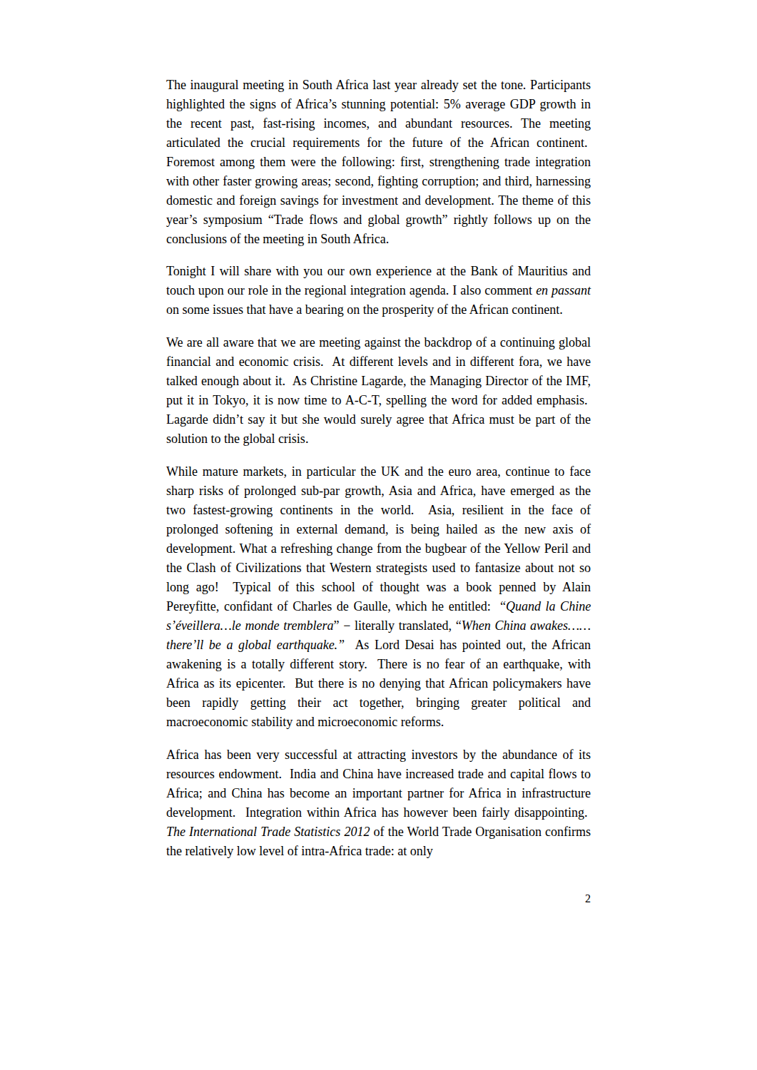The inaugural meeting in South Africa last year already set the tone. Participants highlighted the signs of Africa’s stunning potential: 5% average GDP growth in the recent past, fast-rising incomes, and abundant resources. The meeting articulated the crucial requirements for the future of the African continent. Foremost among them were the following: first, strengthening trade integration with other faster growing areas; second, fighting corruption; and third, harnessing domestic and foreign savings for investment and development. The theme of this year’s symposium “Trade flows and global growth” rightly follows up on the conclusions of the meeting in South Africa.
Tonight I will share with you our own experience at the Bank of Mauritius and touch upon our role in the regional integration agenda. I also comment en passant on some issues that have a bearing on the prosperity of the African continent.
We are all aware that we are meeting against the backdrop of a continuing global financial and economic crisis. At different levels and in different fora, we have talked enough about it. As Christine Lagarde, the Managing Director of the IMF, put it in Tokyo, it is now time to A-C-T, spelling the word for added emphasis. Lagarde didn’t say it but she would surely agree that Africa must be part of the solution to the global crisis.
While mature markets, in particular the UK and the euro area, continue to face sharp risks of prolonged sub-par growth, Asia and Africa, have emerged as the two fastest-growing continents in the world. Asia, resilient in the face of prolonged softening in external demand, is being hailed as the new axis of development. What a refreshing change from the bugbear of the Yellow Peril and the Clash of Civilizations that Western strategists used to fantasize about not so long ago! Typical of this school of thought was a book penned by Alain Pereyfitte, confidant of Charles de Gaulle, which he entitled: “Quand la Chine s’éveillera…le monde tremblera” − literally translated, “When China awakes…… there’ll be a global earthquake.” As Lord Desai has pointed out, the African awakening is a totally different story. There is no fear of an earthquake, with Africa as its epicenter. But there is no denying that African policymakers have been rapidly getting their act together, bringing greater political and macroeconomic stability and microeconomic reforms.
Africa has been very successful at attracting investors by the abundance of its resources endowment. India and China have increased trade and capital flows to Africa; and China has become an important partner for Africa in infrastructure development. Integration within Africa has however been fairly disappointing. The International Trade Statistics 2012 of the World Trade Organisation confirms the relatively low level of intra-Africa trade: at only
2